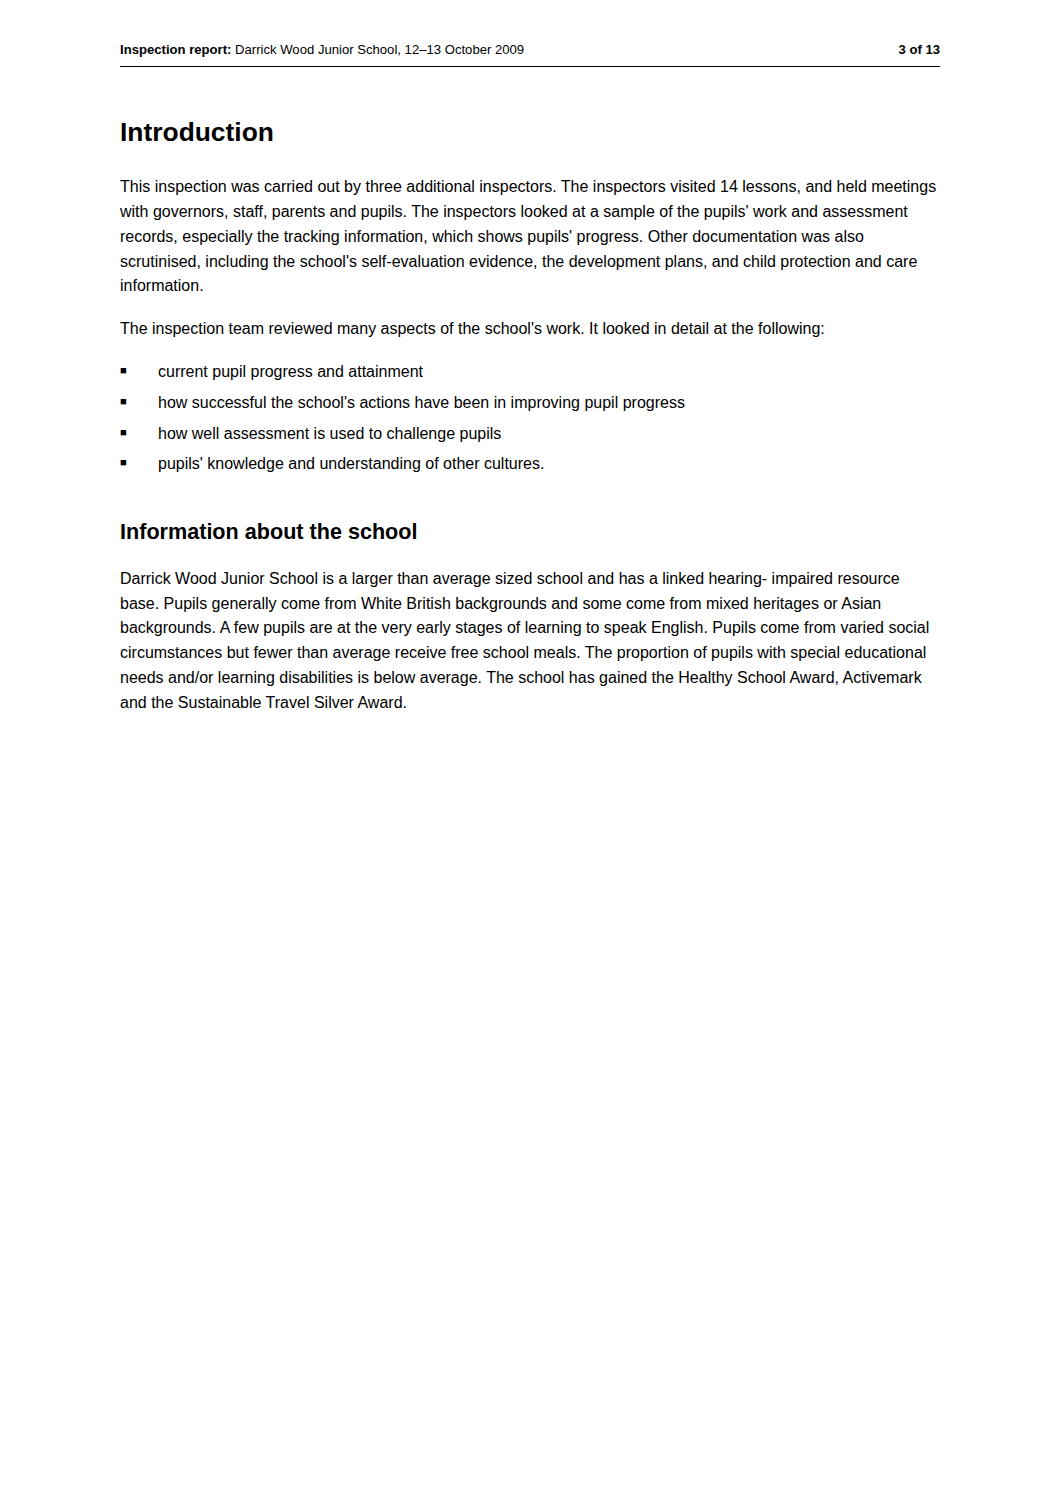Inspection report: Darrick Wood Junior School, 12–13 October 2009 3 of 13
Introduction
This inspection was carried out by three additional inspectors. The inspectors visited 14 lessons, and held meetings with governors, staff, parents and pupils. The inspectors looked at a sample of the pupils' work and assessment records, especially the tracking information, which shows pupils' progress. Other documentation was also scrutinised, including the school's self-evaluation evidence, the development plans, and child protection and care information.
The inspection team reviewed many aspects of the school's work. It looked in detail at the following:
current pupil progress and attainment
how successful the school's actions have been in improving pupil progress
how well assessment is used to challenge pupils
pupils' knowledge and understanding of other cultures.
Information about the school
Darrick Wood Junior School is a larger than average sized school and has a linked hearing- impaired resource base. Pupils generally come from White British backgrounds and some come from mixed heritages or Asian backgrounds. A few pupils are at the very early stages of learning to speak English. Pupils come from varied social circumstances but fewer than average receive free school meals. The proportion of pupils with special educational needs and/or learning disabilities is below average. The school has gained the Healthy School Award, Activemark and the Sustainable Travel Silver Award.